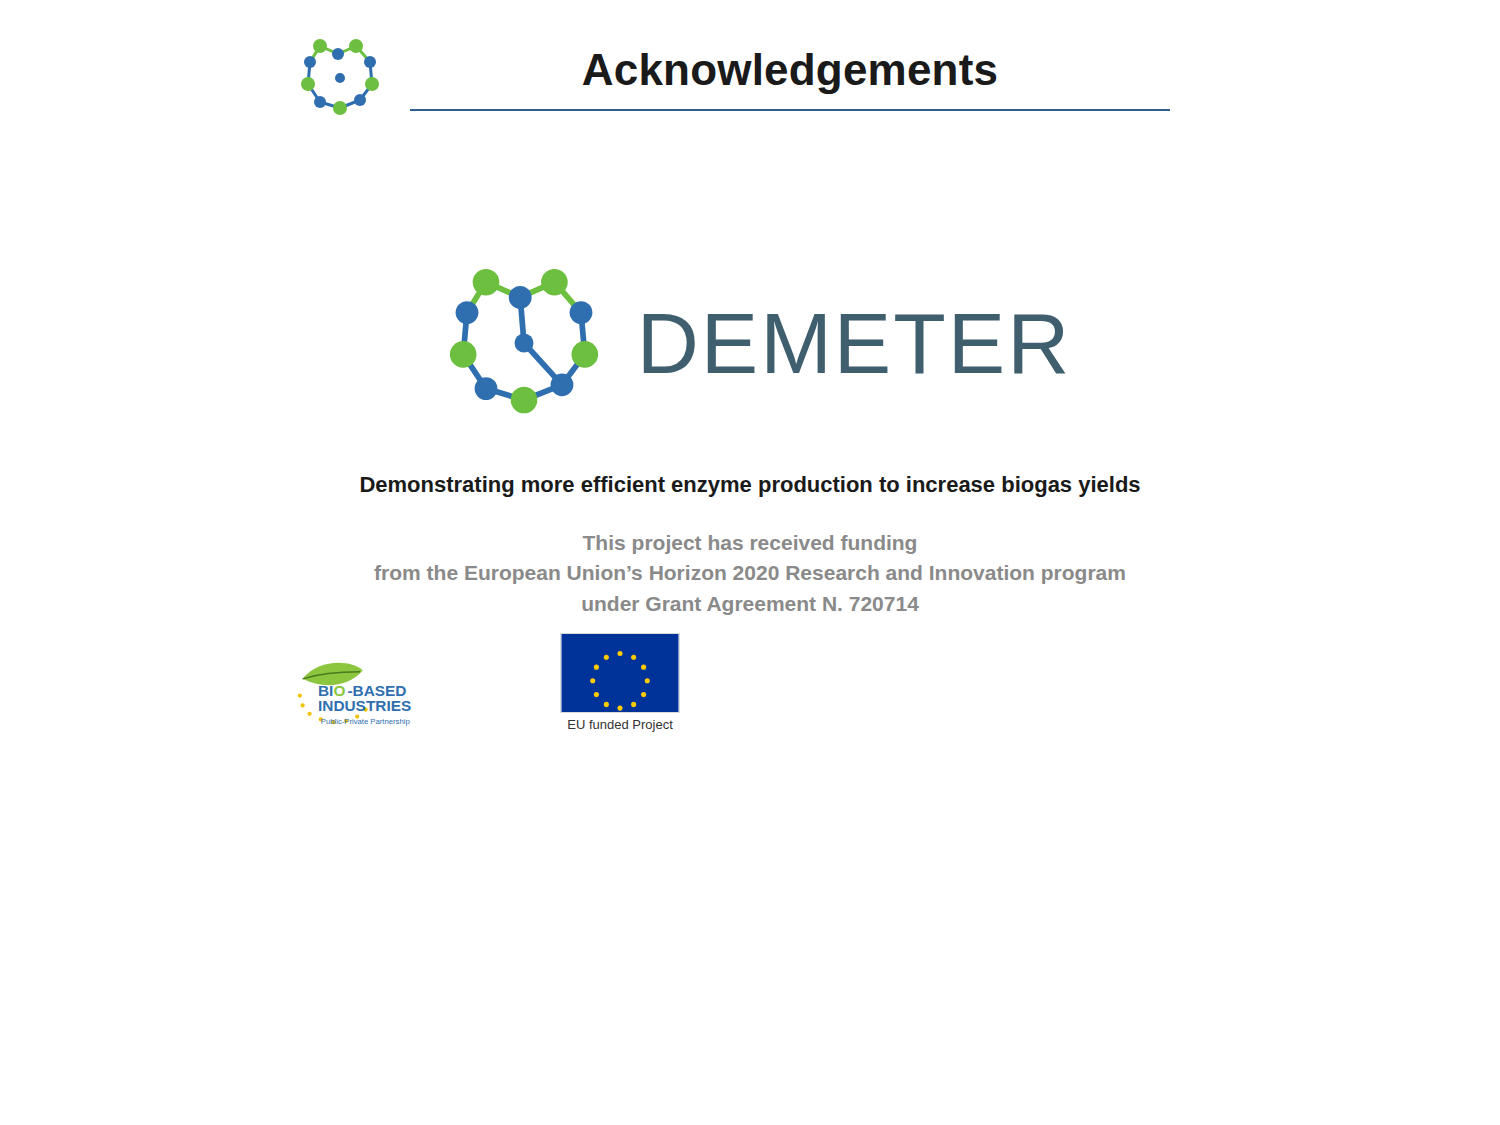Acknowledgements
DEMETER
Demonstrating more efficient enzyme production to increase biogas yields
This project has received funding
from the European Union’s Horizon 2020 Research and Innovation program
under Grant Agreement N. 720714
BI O -BASED INDUSTRIES Public-Private Partnership
EU funded Project